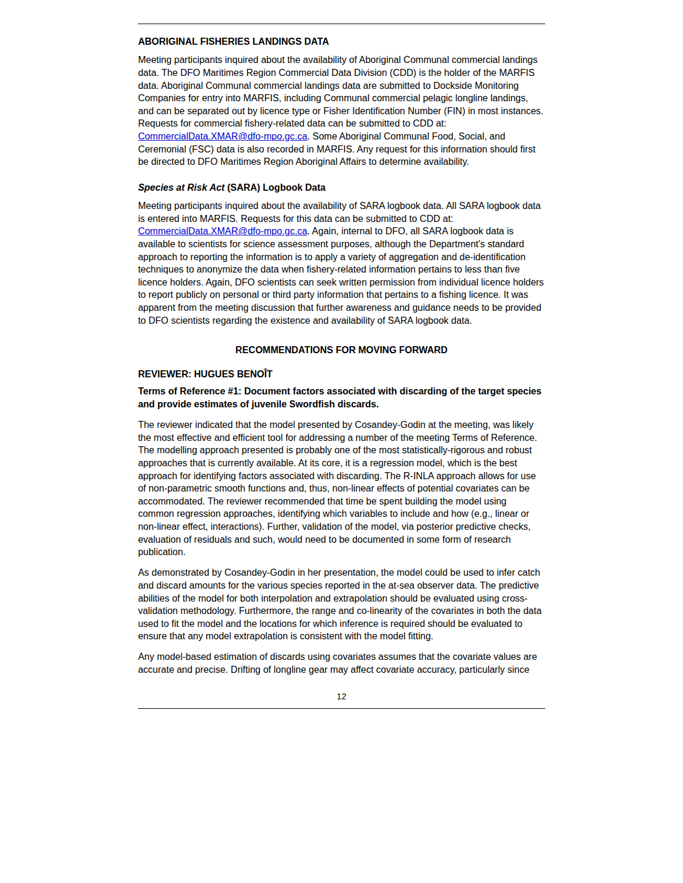Aboriginal Fisheries Landings Data
Meeting participants inquired about the availability of Aboriginal Communal commercial landings data. The DFO Maritimes Region Commercial Data Division (CDD) is the holder of the MARFIS data. Aboriginal Communal commercial landings data are submitted to Dockside Monitoring Companies for entry into MARFIS, including Communal commercial pelagic longline landings, and can be separated out by licence type or Fisher Identification Number (FIN) in most instances. Requests for commercial fishery-related data can be submitted to CDD at: CommercialData.XMAR@dfo-mpo.gc.ca. Some Aboriginal Communal Food, Social, and Ceremonial (FSC) data is also recorded in MARFIS. Any request for this information should first be directed to DFO Maritimes Region Aboriginal Affairs to determine availability.
Species at Risk Act (SARA) Logbook Data
Meeting participants inquired about the availability of SARA logbook data. All SARA logbook data is entered into MARFIS. Requests for this data can be submitted to CDD at: CommercialData.XMAR@dfo-mpo.gc.ca. Again, internal to DFO, all SARA logbook data is available to scientists for science assessment purposes, although the Department's standard approach to reporting the information is to apply a variety of aggregation and de-identification techniques to anonymize the data when fishery-related information pertains to less than five licence holders. Again, DFO scientists can seek written permission from individual licence holders to report publicly on personal or third party information that pertains to a fishing licence. It was apparent from the meeting discussion that further awareness and guidance needs to be provided to DFO scientists regarding the existence and availability of SARA logbook data.
Recommendations for Moving Forward
Reviewer: Hugues Benoît
Terms of Reference #1: Document factors associated with discarding of the target species and provide estimates of juvenile Swordfish discards.
The reviewer indicated that the model presented by Cosandey-Godin at the meeting, was likely the most effective and efficient tool for addressing a number of the meeting Terms of Reference. The modelling approach presented is probably one of the most statistically-rigorous and robust approaches that is currently available. At its core, it is a regression model, which is the best approach for identifying factors associated with discarding. The R-INLA approach allows for use of non-parametric smooth functions and, thus, non-linear effects of potential covariates can be accommodated. The reviewer recommended that time be spent building the model using common regression approaches, identifying which variables to include and how (e.g., linear or non-linear effect, interactions). Further, validation of the model, via posterior predictive checks, evaluation of residuals and such, would need to be documented in some form of research publication.
As demonstrated by Cosandey-Godin in her presentation, the model could be used to infer catch and discard amounts for the various species reported in the at-sea observer data. The predictive abilities of the model for both interpolation and extrapolation should be evaluated using cross-validation methodology. Furthermore, the range and co-linearity of the covariates in both the data used to fit the model and the locations for which inference is required should be evaluated to ensure that any model extrapolation is consistent with the model fitting.
Any model-based estimation of discards using covariates assumes that the covariate values are accurate and precise. Drifting of longline gear may affect covariate accuracy, particularly since
12